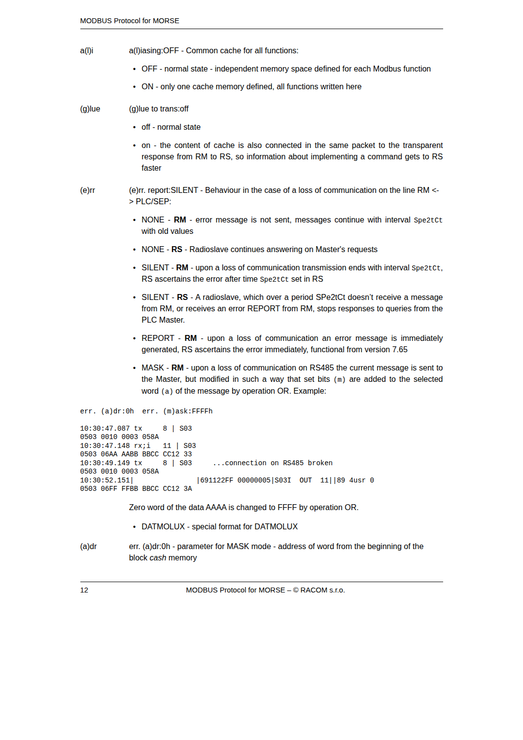MODBUS Protocol for MORSE
a(l)i
a(l)iasing:OFF - Common cache for all functions:
OFF - normal state - independent memory space defined for each Modbus function
ON - only one cache memory defined, all functions written here
(g)lue
(g)lue to trans:off
off - normal state
on - the content of cache is also connected in the same packet to the transparent response from RM to RS, so information about implementing a command gets to RS faster
(e)rr
(e)rr. report:SILENT - Behaviour in the case of a loss of communication on the line RM <-> PLC/SEP:
NONE - RM - error message is not sent, messages continue with interval Spe2tCt with old values
NONE - RS - Radioslave continues answering on Master's requests
SILENT - RM - upon a loss of communication transmission ends with interval Spe2tCt, RS ascertains the error after time Spe2tCt set in RS
SILENT - RS - A radioslave, which over a period SPe2tCt doesn’t receive a message from RM, or receives an error REPORT from RM, stops responses to queries from the PLC Master.
REPORT - RM - upon a loss of communication an error message is immediately generated, RS ascertains the error immediately, functional from version 7.65
MASK - RM - upon a loss of communication on RS485 the current message is sent to the Master, but modified in such a way that set bits (m) are added to the selected word (a) of the message by operation OR. Example:
err. (a)dr:0h  err. (m)ask:FFFFh

10:30:47.087 tx     8 | S03
0503 0010 0003 058A
10:30:47.148 rx;i   11 | S03
0503 06AA AABB BBCC CC12 33
10:30:49.149 tx     8 | S03     ...connection on RS485 broken
0503 0010 0003 058A
10:30:52.151|               |691122FF 00000005|S03I  OUT  11||89 4usr 0
0503 06FF FFBB BBCC CC12 3A
Zero word of the data AAAA is changed to FFFF by operation OR.
DATMOLUX - special format for DATMOLUX
(a)dr
err. (a)dr:0h - parameter for MASK mode - address of word from the beginning of the block cash memory
12 MODBUS Protocol for MORSE – © RACOM s.r.o.